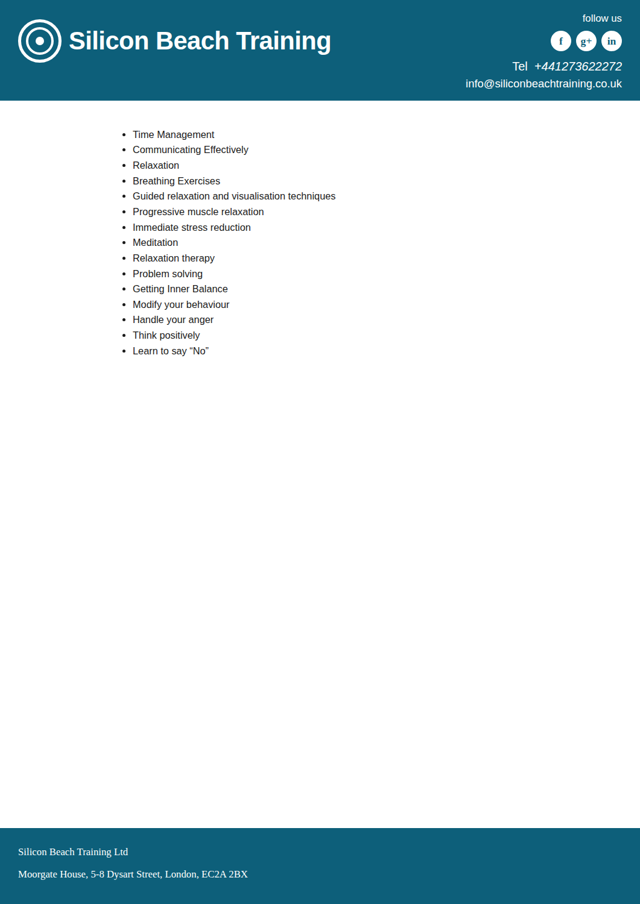Silicon Beach Training
follow us
f g+ in
Tel +441273622272
info@siliconbeachtraining.co.uk
Time Management
Communicating Effectively
Relaxation
Breathing Exercises
Guided relaxation and visualisation techniques
Progressive muscle relaxation
Immediate stress reduction
Meditation
Relaxation therapy
Problem solving
Getting Inner Balance
Modify your behaviour
Handle your anger
Think positively
Learn to say “No”
Silicon Beach Training Ltd
Moorgate House, 5-8 Dysart Street, London, EC2A 2BX